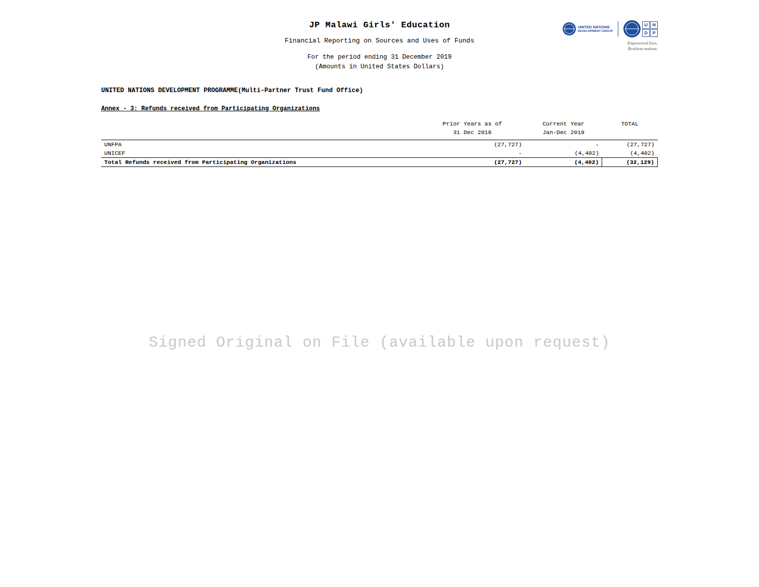UNITED NATIONS
DEVELOPMENT GROUP
UN
DP
Empowered lives.
Resilient nations.
JP Malawi Girls' Education
Financial Reporting on Sources and Uses of Funds
For the period ending 31 December 2019
(Amounts in United States Dollars)
UNITED NATIONS DEVELOPMENT PROGRAMME(Multi-Partner Trust Fund Office)
Annex - 3: Refunds received from Participating Organizations
| | Prior Years as of | Current Year | TOTAL |
| --- | --- | --- | --- |
| | 31 Dec 2018 | Jan-Dec 2019 | |
| UNFPA | (27,727) | - | (27,727) |
| UNICEF | - | (4,402) | (4,402) |
| Total Refunds received from Participating Organizations | (27,727) | (4,402) | (32,129) |
Signed Original on File (available upon request)